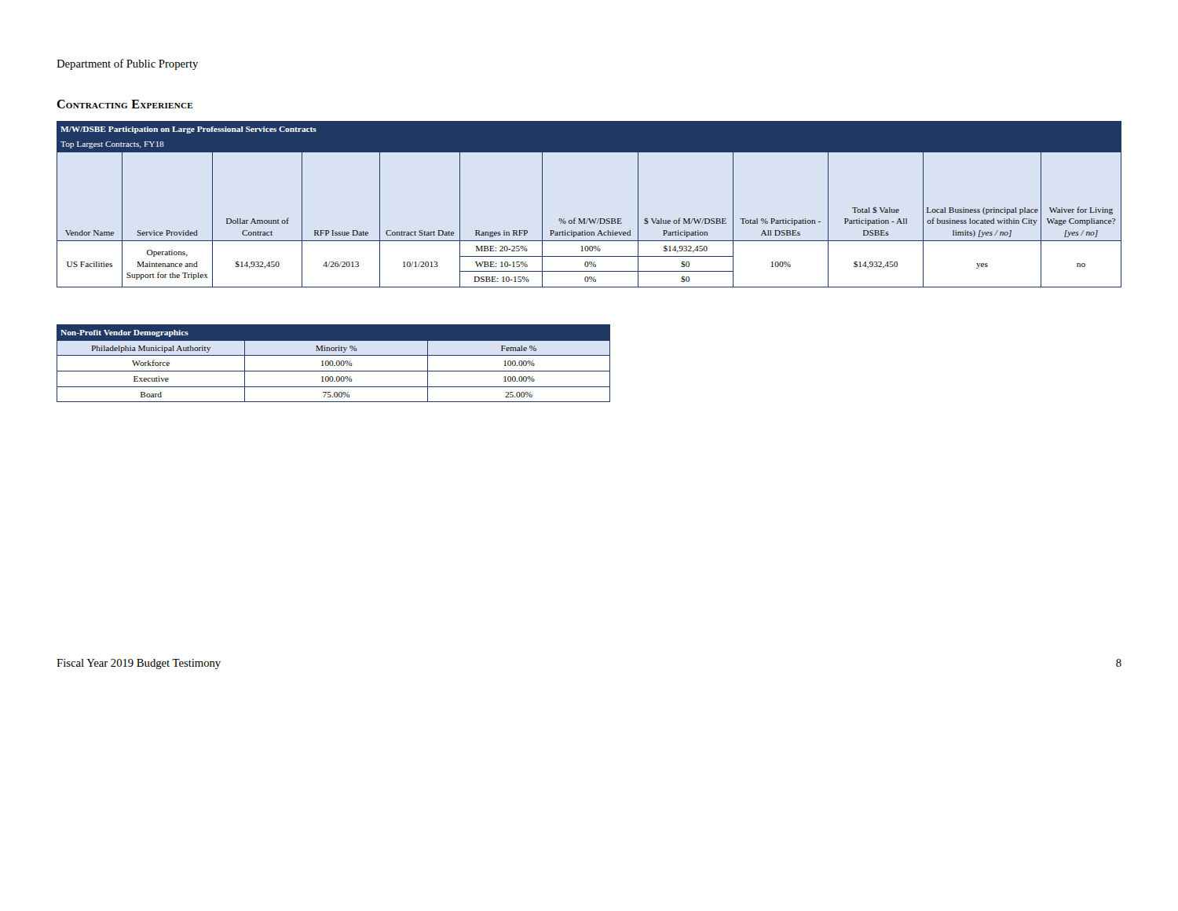Department of Public Property
Contracting Experience
| M/W/DSBE Participation on Large Professional Services Contracts |
| --- |
| Top Largest Contracts, FY18 |
| Vendor Name | Service Provided | Dollar Amount of Contract | RFP Issue Date | Contract Start Date | Ranges in RFP | % of M/W/DSBE Participation Achieved | $ Value of M/W/DSBE Participation | Total % Participation - All DSBEs | Total $ Value Participation - All DSBEs | Local Business (principal place of business located within City limits) [yes / no] | Waiver for Living Wage Compliance? [yes / no] |
| US Facilities | Operations, Maintenance and Support for the Triplex | $14,932,450 | 4/26/2013 | 10/1/2013 | MBE: 20-25% | 100% | $14,932,450 | 100% | $14,932,450 | yes | no |
| WBE: 10-15% | 0% | $0 |
| DSBE: 10-15% | 0% | $0 |
| Non-Profit Vendor Demographics |
| --- |
| Philadelphia Municipal Authority | Minority % | Female % |
| Workforce | 100.00% | 100.00% |
| Executive | 100.00% | 100.00% |
| Board | 75.00% | 25.00% |
Fiscal Year 2019 Budget Testimony
8